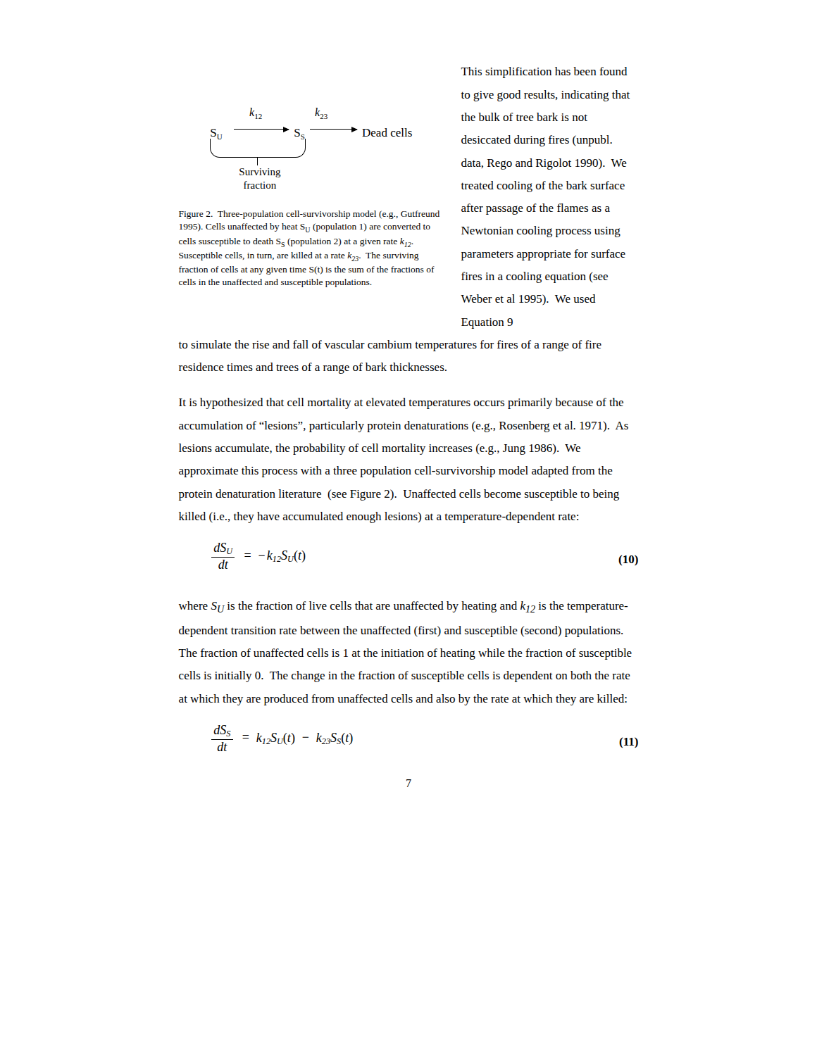k12 k23 SU SS Dead cells Surviving
fraction
Figure 2. Three-population cell-survivorship model (e.g., Gutfreund 1995). Cells unaffected by heat SU (population 1) are converted to cells susceptible to death SS (population 2) at a given rate k12. Susceptible cells, in turn, are killed at a rate k23. The surviving fraction of cells at any given time S(t) is the sum of the fractions of cells in the unaffected and susceptible populations.
This simplification has been found to give good results, indicating that the bulk of tree bark is not desiccated during fires (unpubl. data, Rego and Rigolot 1990). We treated cooling of the bark surface after passage of the flames as a Newtonian cooling process using parameters appropriate for surface fires in a cooling equation (see Weber et al 1995). We used Equation 9
to simulate the rise and fall of vascular cambium temperatures for fires of a range of fire residence times and trees of a range of bark thicknesses.
It is hypothesized that cell mortality at elevated temperatures occurs primarily because of the accumulation of “lesions”, particularly protein denaturations (e.g., Rosenberg et al. 1971). As lesions accumulate, the probability of cell mortality increases (e.g., Jung 1986). We approximate this process with a three population cell-survivorship model adapted from the protein denaturation literature (see Figure 2). Unaffected cells become susceptible to being killed (i.e., they have accumulated enough lesions) at a temperature-dependent rate:
dS U dt = −k 12 SU(t)
(10)
where SU is the fraction of live cells that are unaffected by heating and k12 is the temperature-dependent transition rate between the unaffected (first) and susceptible (second) populations. The fraction of unaffected cells is 1 at the initiation of heating while the fraction of susceptible cells is initially 0. The change in the fraction of susceptible cells is dependent on both the rate at which they are produced from unaffected cells and also by the rate at which they are killed:
dS S dt = k 12 SU(t) − k 23 SS(t)
(11)
7